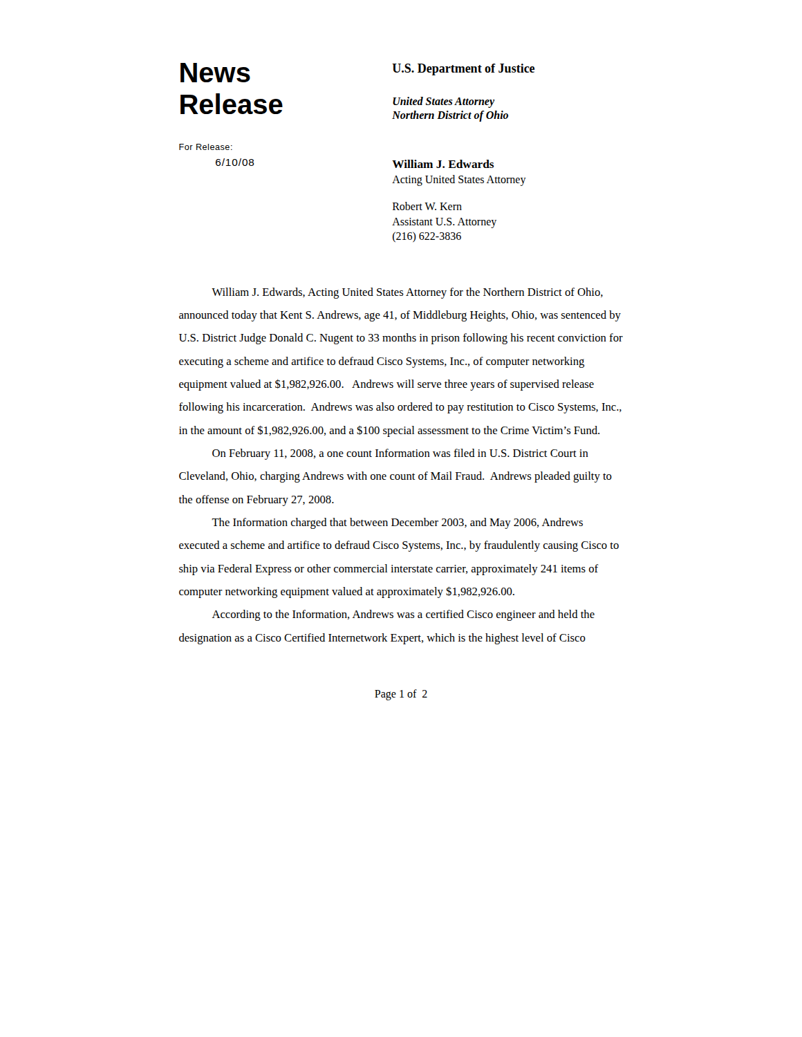News
Release
U.S. Department of Justice
United States Attorney
Northern District of Ohio
For Release:
6/10/08
William J. Edwards
Acting United States Attorney
Robert W. Kern
Assistant U.S. Attorney
(216) 622-3836
William J. Edwards, Acting United States Attorney for the Northern District of Ohio, announced today that Kent S. Andrews, age 41, of Middleburg Heights, Ohio, was sentenced by U.S. District Judge Donald C. Nugent to 33 months in prison following his recent conviction for executing a scheme and artifice to defraud Cisco Systems, Inc., of computer networking equipment valued at $1,982,926.00. Andrews will serve three years of supervised release following his incarceration. Andrews was also ordered to pay restitution to Cisco Systems, Inc., in the amount of $1,982,926.00, and a $100 special assessment to the Crime Victim’s Fund.
On February 11, 2008, a one count Information was filed in U.S. District Court in Cleveland, Ohio, charging Andrews with one count of Mail Fraud. Andrews pleaded guilty to the offense on February 27, 2008.
The Information charged that between December 2003, and May 2006, Andrews executed a scheme and artifice to defraud Cisco Systems, Inc., by fraudulently causing Cisco to ship via Federal Express or other commercial interstate carrier, approximately 241 items of computer networking equipment valued at approximately $1,982,926.00.
According to the Information, Andrews was a certified Cisco engineer and held the designation as a Cisco Certified Internetwork Expert, which is the highest level of Cisco
Page 1 of 2